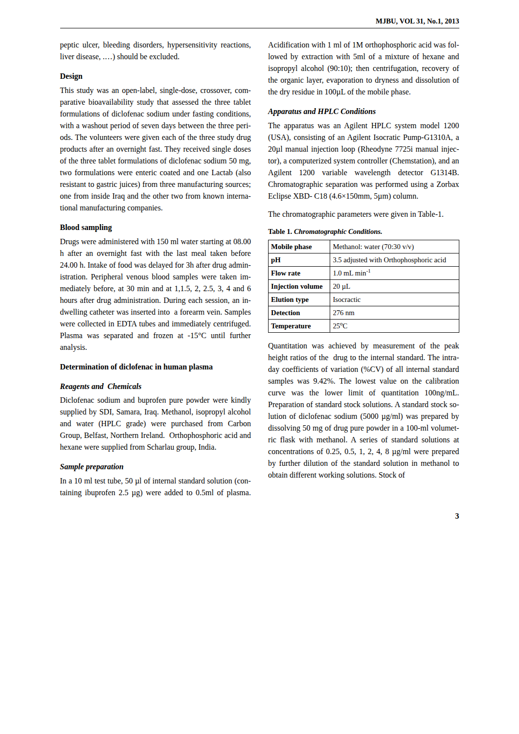MJBU, VOL 31, No.1, 2013
peptic ulcer, bleeding disorders, hypersensitivity reactions, liver disease, .…) should be excluded.
Design
This study was an open-label, single-dose, crossover, comparative bioavailability study that assessed the three tablet formulations of diclofenac sodium under fasting conditions, with a washout period of seven days between the three periods. The volunteers were given each of the three study drug products after an overnight fast. They received single doses of the three tablet formulations of diclofenac sodium 50 mg, two formulations were enteric coated and one Lactab (also resistant to gastric juices) from three manufacturing sources; one from inside Iraq and the other two from known international manufacturing companies.
Blood sampling
Drugs were administered with 150 ml water starting at 08.00 h after an overnight fast with the last meal taken before 24.00 h. Intake of food was delayed for 3h after drug administration. Peripheral venous blood samples were taken immediately before, at 30 min and at 1,1.5, 2, 2.5, 3, 4 and 6 hours after drug administration. During each session, an indwelling catheter was inserted into a forearm vein. Samples were collected in EDTA tubes and immediately centrifuged. Plasma was separated and frozen at -15°C until further analysis.
Determination of diclofenac in human plasma
Reagents and Chemicals
Diclofenac sodium and buprofen pure powder were kindly supplied by SDI, Samara, Iraq. Methanol, isopropyl alcohol and water (HPLC grade) were purchased from Carbon Group, Belfast, Northern Ireland. Orthophosphoric acid and hexane were supplied from Scharlau group, India.
Sample preparation
In a 10 ml test tube, 50 µl of internal standard solution (containing ibuprofen 2.5 µg) were added to 0.5ml of plasma. Acidification with 1 ml of 1M orthophosphoric acid was followed by extraction with 5ml of a mixture of hexane and isopropyl alcohol (90:10); then centrifugation, recovery of the organic layer, evaporation to dryness and dissolution of the dry residue in 100µL of the mobile phase.
Apparatus and HPLC Conditions
The apparatus was an Agilent HPLC system model 1200 (USA), consisting of an Agilent Isocratic Pump-G1310A, a 20µl manual injection loop (Rheodyne 7725i manual injector), a computerized system controller (Chemstation), and an Agilent 1200 variable wavelength detector G1314B. Chromatographic separation was performed using a Zorbax Eclipse XBD- C18 (4.6×150mm, 5µm) column.
The chromatographic parameters were given in Table-1.
Table 1. Chromatographic Conditions.
| Mobile phase | Methanol: water (70:30 v/v) |
| pH | 3.5 adjusted with Orthophosphoric acid |
| Flow rate | 1.0 mL min -1 |
| Injection volume | 20 µL |
| Elution type | Isocractic |
| Detection | 276 nm |
| Temperature | 25 o C |
Quantitation was achieved by measurement of the peak height ratios of the drug to the internal standard. The intraday coefficients of variation (%CV) of all internal standard samples was 9.42%. The lowest value on the calibration curve was the lower limit of quantitation 100ng/mL. Preparation of standard stock solutions. A standard stock solution of diclofenac sodium (5000 µg/ml) was prepared by dissolving 50 mg of drug pure powder in a 100-ml volumetric flask with methanol. A series of standard solutions at concentrations of 0.25, 0.5, 1, 2, 4, 8 µg/ml were prepared by further dilution of the standard solution in methanol to obtain different working solutions. Stock of
3